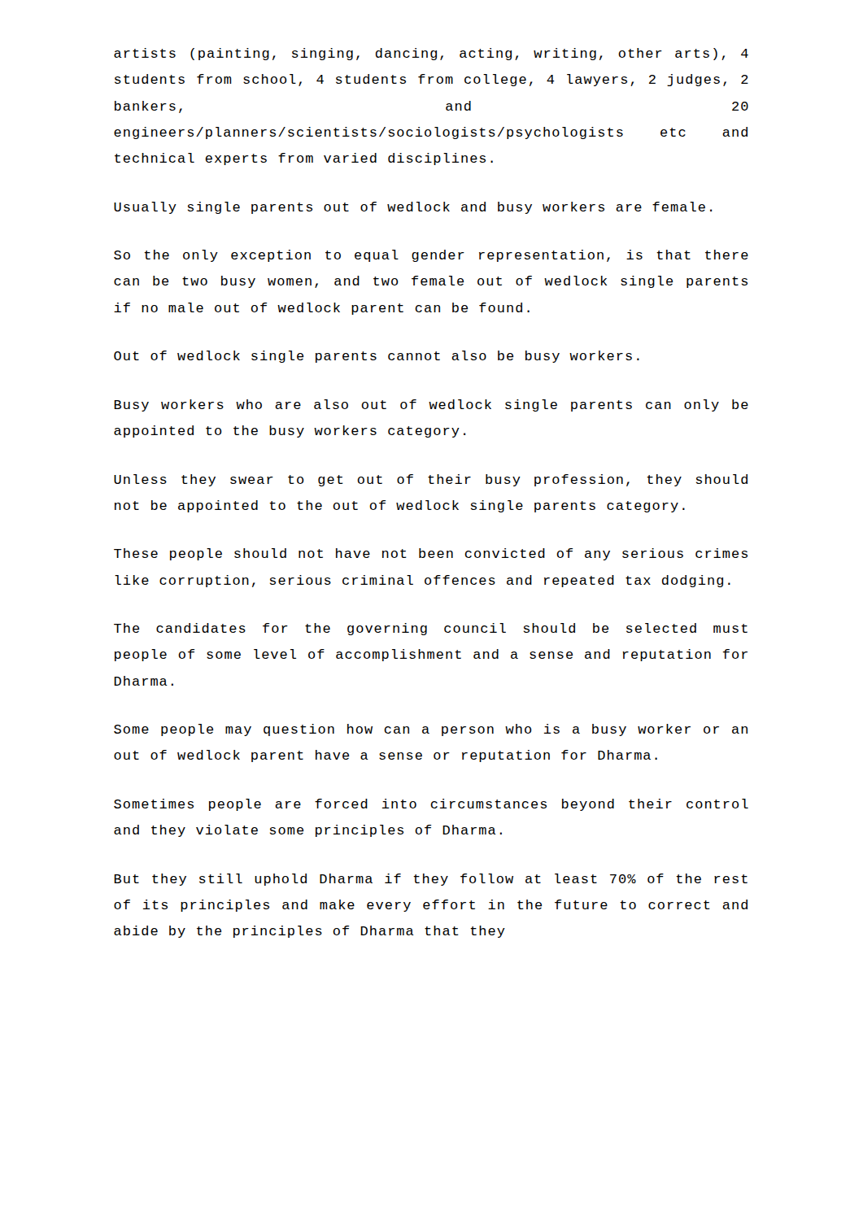artists (painting, singing, dancing, acting, writing, other arts), 4 students from school, 4 students from college, 4 lawyers, 2 judges, 2 bankers, and 20 engineers/planners/scientists/sociologists/psychologists etc and technical experts from varied disciplines.
Usually single parents out of wedlock and busy workers are female.
So the only exception to equal gender representation, is that there can be two busy women, and two female out of wedlock single parents if no male out of wedlock parent can be found.
Out of wedlock single parents cannot also be busy workers.
Busy workers who are also out of wedlock single parents can only be appointed to the busy workers category.
Unless they swear to get out of their busy profession, they should not be appointed to the out of wedlock single parents category.
These people should not have not been convicted of any serious crimes like corruption, serious criminal offences and repeated tax dodging.
The candidates for the governing council should be selected must people of some level of accomplishment and a sense and reputation for Dharma.
Some people may question how can a person who is a busy worker or an out of wedlock parent have a sense or reputation for Dharma.
Sometimes people are forced into circumstances beyond their control and they violate some principles of Dharma.
But they still uphold Dharma if they follow at least 70% of the rest of its principles and make every effort in the future to correct and abide by the principles of Dharma that they